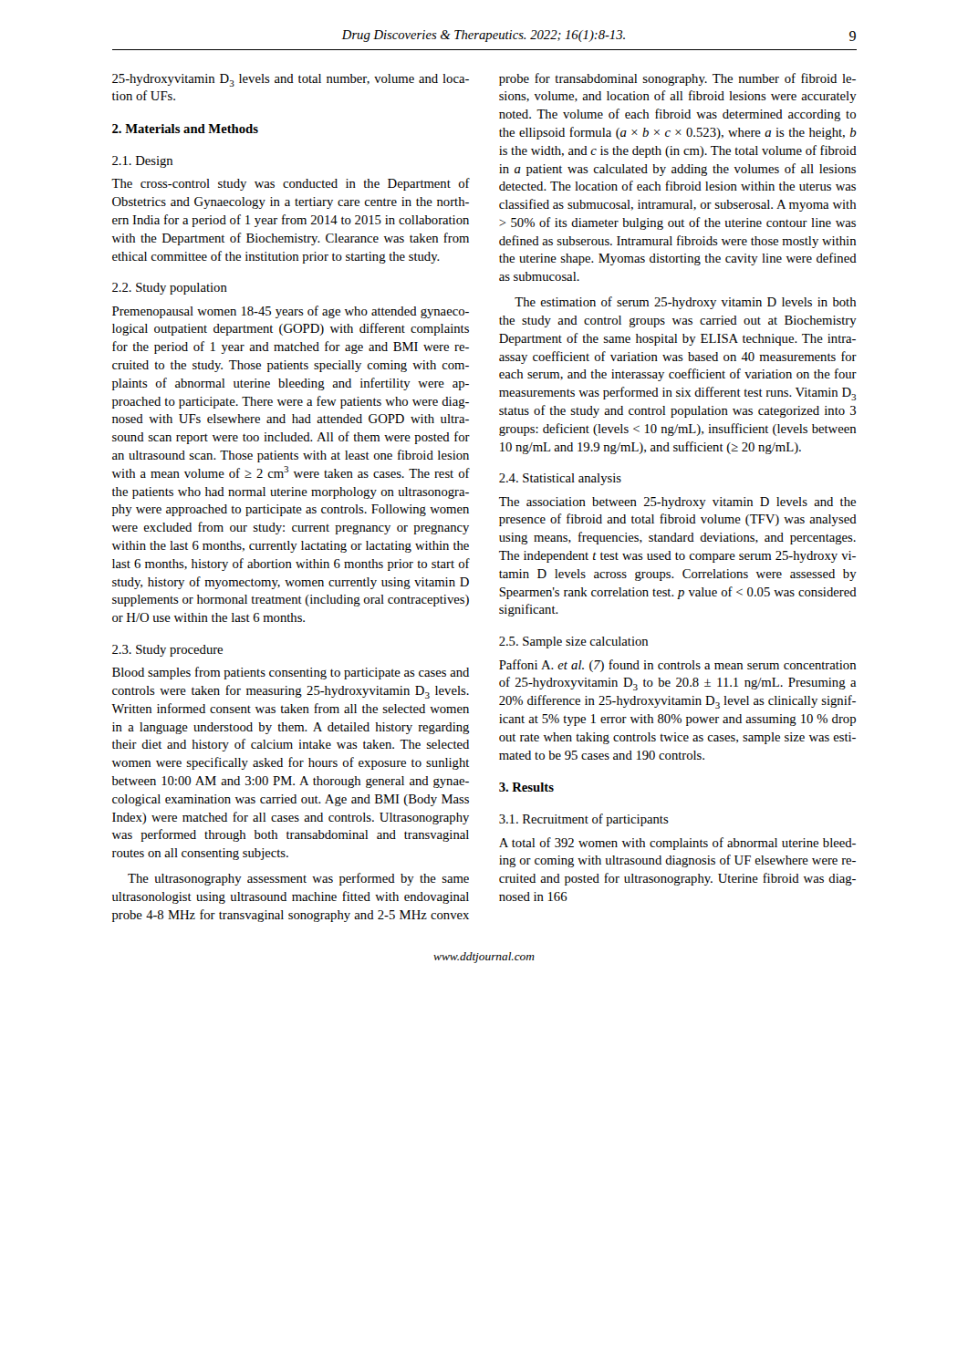Drug Discoveries & Therapeutics. 2022; 16(1):8-13. 9
25-hydroxyvitamin D3 levels and total number, volume and location of UFs.
2. Materials and Methods
2.1. Design
The cross-control study was conducted in the Department of Obstetrics and Gynaecology in a tertiary care centre in the northern India for a period of 1 year from 2014 to 2015 in collaboration with the Department of Biochemistry. Clearance was taken from ethical committee of the institution prior to starting the study.
2.2. Study population
Premenopausal women 18-45 years of age who attended gynaecological outpatient department (GOPD) with different complaints for the period of 1 year and matched for age and BMI were recruited to the study. Those patients specially coming with complaints of abnormal uterine bleeding and infertility were approached to participate. There were a few patients who were diagnosed with UFs elsewhere and had attended GOPD with ultrasound scan report were too included. All of them were posted for an ultrasound scan. Those patients with at least one fibroid lesion with a mean volume of ≥ 2 cm3 were taken as cases. The rest of the patients who had normal uterine morphology on ultrasonography were approached to participate as controls. Following women were excluded from our study: current pregnancy or pregnancy within the last 6 months, currently lactating or lactating within the last 6 months, history of abortion within 6 months prior to start of study, history of myomectomy, women currently using vitamin D supplements or hormonal treatment (including oral contraceptives) or H/O use within the last 6 months.
2.3. Study procedure
Blood samples from patients consenting to participate as cases and controls were taken for measuring 25-hydroxyvitamin D3 levels. Written informed consent was taken from all the selected women in a language understood by them. A detailed history regarding their diet and history of calcium intake was taken. The selected women were specifically asked for hours of exposure to sunlight between 10:00 AM and 3:00 PM. A thorough general and gynaecological examination was carried out. Age and BMI (Body Mass Index) were matched for all cases and controls. Ultrasonography was performed through both transabdominal and transvaginal routes on all consenting subjects.
The ultrasonography assessment was performed by the same ultrasonologist using ultrasound machine fitted with endovaginal probe 4-8 MHz for transvaginal sonography and 2-5 MHz convex probe for transabdominal sonography. The number of fibroid lesions, volume, and location of all fibroid lesions were accurately noted. The volume of each fibroid was determined according to the ellipsoid formula (a × b × c × 0.523), where a is the height, b is the width, and c is the depth (in cm). The total volume of fibroid in a patient was calculated by adding the volumes of all lesions detected. The location of each fibroid lesion within the uterus was classified as submucosal, intramural, or subserosal. A myoma with > 50% of its diameter bulging out of the uterine contour line was defined as subserous. Intramural fibroids were those mostly within the uterine shape. Myomas distorting the cavity line were defined as submucosal.
The estimation of serum 25-hydroxy vitamin D levels in both the study and control groups was carried out at Biochemistry Department of the same hospital by ELISA technique. The intra-assay coefficient of variation was based on 40 measurements for each serum, and the interassay coefficient of variation on the four measurements was performed in six different test runs. Vitamin D3 status of the study and control population was categorized into 3 groups: deficient (levels < 10 ng/mL), insufficient (levels between 10 ng/mL and 19.9 ng/mL), and sufficient (≥ 20 ng/mL).
2.4. Statistical analysis
The association between 25-hydroxy vitamin D levels and the presence of fibroid and total fibroid volume (TFV) was analysed using means, frequencies, standard deviations, and percentages. The independent t test was used to compare serum 25-hydroxy vitamin D levels across groups. Correlations were assessed by Spearmen's rank correlation test. p value of < 0.05 was considered significant.
2.5. Sample size calculation
Paffoni A. et al. (7) found in controls a mean serum concentration of 25-hydroxyvitamin D3 to be 20.8 ± 11.1 ng/mL. Presuming a 20% difference in 25-hydroxyvitamin D3 level as clinically significant at 5% type 1 error with 80% power and assuming 10 % drop out rate when taking controls twice as cases, sample size was estimated to be 95 cases and 190 controls.
3. Results
3.1. Recruitment of participants
A total of 392 women with complaints of abnormal uterine bleeding or coming with ultrasound diagnosis of UF elsewhere were recruited and posted for ultrasonography. Uterine fibroid was diagnosed in 166
www.ddtjournal.com